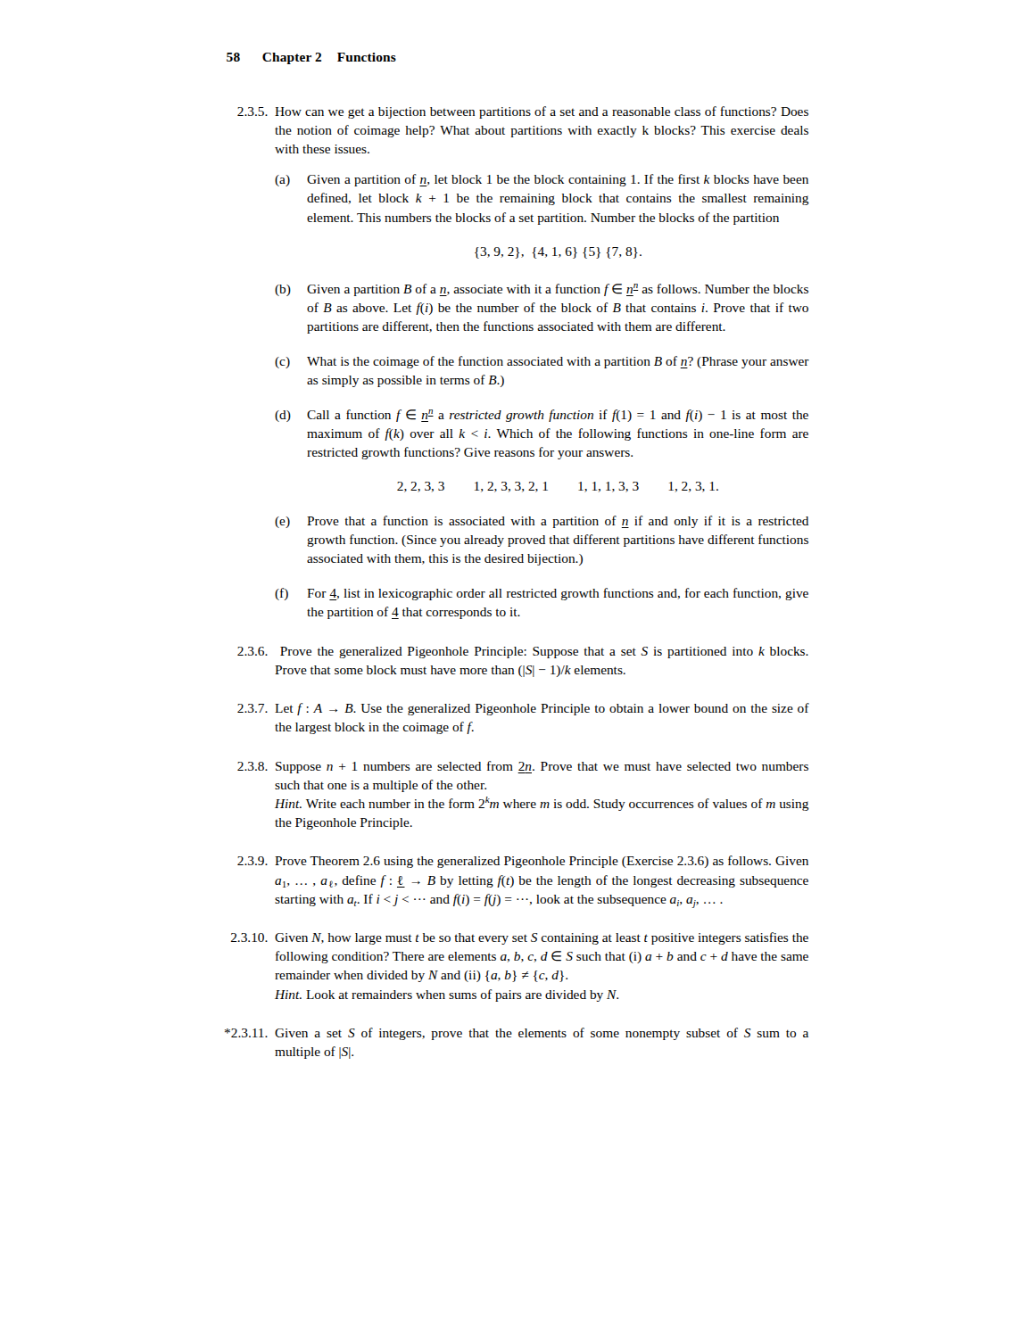58 Chapter 2 Functions
2.3.5. How can we get a bijection between partitions of a set and a reasonable class of functions? Does the notion of coimage help? What about partitions with exactly k blocks? This exercise deals with these issues.
(a) Given a partition of n, let block 1 be the block containing 1. If the first k blocks have been defined, let block k + 1 be the remaining block that contains the smallest remaining element. This numbers the blocks of a set partition. Number the blocks of the partition
{3, 9, 2}, {4, 1, 6} {5} {7, 8}.
(b) Given a partition B of a n, associate with it a function f ∈ nn as follows. Number the blocks of B as above. Let f(i) be the number of the block of B that contains i. Prove that if two partitions are different, then the functions associated with them are different.
(c) What is the coimage of the function associated with a partition B of n? (Phrase your answer as simply as possible in terms of B.)
(d) Call a function f ∈ nn a restricted growth function if f(1) = 1 and f(i) − 1 is at most the maximum of f(k) over all k < i. Which of the following functions in one-line form are restricted growth functions? Give reasons for your answers.
2, 2, 3, 3 1, 2, 3, 3, 2, 1 1, 1, 1, 3, 3 1, 2, 3, 1.
(e) Prove that a function is associated with a partition of n if and only if it is a restricted growth function. (Since you already proved that different partitions have different functions associated with them, this is the desired bijection.)
(f) For 4, list in lexicographic order all restricted growth functions and, for each function, give the partition of 4 that corresponds to it.
2.3.6. Prove the generalized Pigeonhole Principle: Suppose that a set S is partitioned into k blocks. Prove that some block must have more than (|S| − 1)/k elements.
2.3.7. Let f : A → B. Use the generalized Pigeonhole Principle to obtain a lower bound on the size of the largest block in the coimage of f.
2.3.8. Suppose n + 1 numbers are selected from 2n. Prove that we must have selected two numbers such that one is a multiple of the other.
Hint. Write each number in the form 2km where m is odd. Study occurrences of values of m using the Pigeonhole Principle.
2.3.9. Prove Theorem 2.6 using the generalized Pigeonhole Principle (Exercise 2.3.6) as follows. Given a1, … , aℓ, define f : ℓ → B by letting f(t) be the length of the longest decreasing subsequence starting with at. If i < j < ··· and f(i) = f(j) = ···, look at the subsequence ai, aj, … .
2.3.10. Given N, how large must t be so that every set S containing at least t positive integers satisfies the following condition? There are elements a, b, c, d ∈ S such that (i) a + b and c + d have the same remainder when divided by N and (ii) {a, b} ≠ {c, d}.
Hint. Look at remainders when sums of pairs are divided by N.
*2.3.11. Given a set S of integers, prove that the elements of some nonempty subset of S sum to a multiple of |S|.